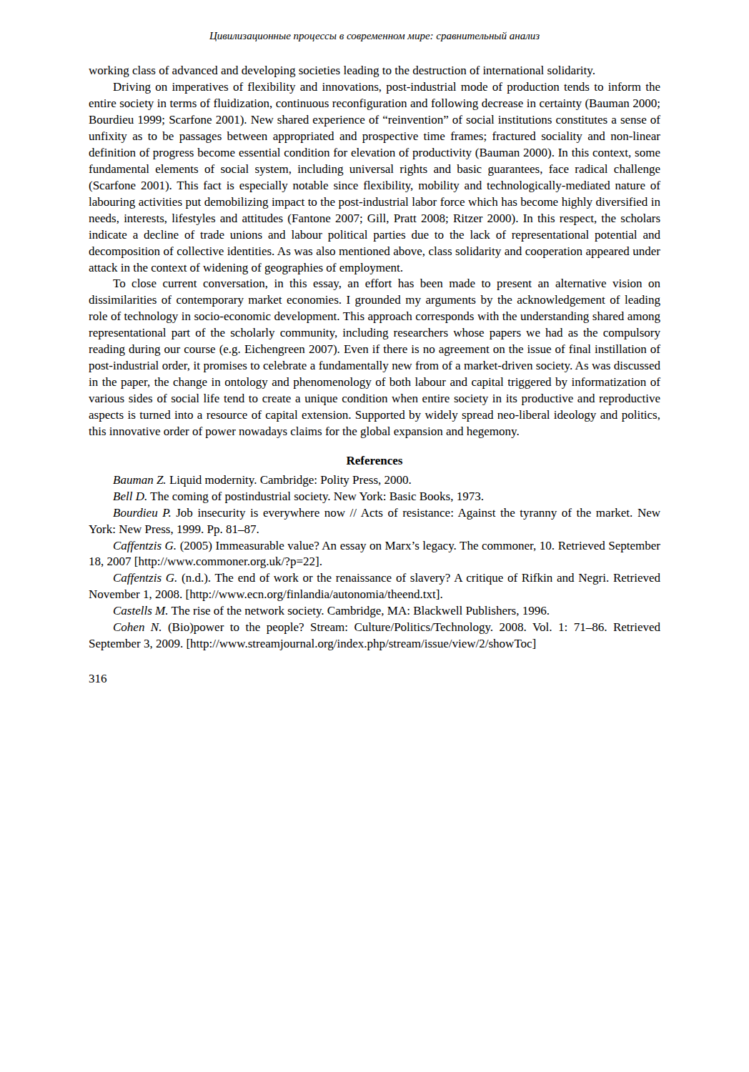Цивилизационные процессы в современном мире: сравнительный анализ
working class of advanced and developing societies leading to the destruction of international solidarity.
Driving on imperatives of flexibility and innovations, post-industrial mode of production tends to inform the entire society in terms of fluidization, continuous reconfiguration and following decrease in certainty (Bauman 2000; Bourdieu 1999; Scarfone 2001). New shared experience of “reinvention” of social institutions constitutes a sense of unfixity as to be passages between appropriated and prospective time frames; fractured sociality and non-linear definition of progress become essential condition for elevation of productivity (Bauman 2000). In this context, some fundamental elements of social system, including universal rights and basic guarantees, face radical challenge (Scarfone 2001). This fact is especially notable since flexibility, mobility and technologically-mediated nature of labouring activities put demobilizing impact to the post-industrial labor force which has become highly diversified in needs, interests, lifestyles and attitudes (Fantone 2007; Gill, Pratt 2008; Ritzer 2000). In this respect, the scholars indicate a decline of trade unions and labour political parties due to the lack of representational potential and decomposition of collective identities. As was also mentioned above, class solidarity and cooperation appeared under attack in the context of widening of geographies of employment.
To close current conversation, in this essay, an effort has been made to present an alternative vision on dissimilarities of contemporary market economies. I grounded my arguments by the acknowledgement of leading role of technology in socio-economic development. This approach corresponds with the understanding shared among representational part of the scholarly community, including researchers whose papers we had as the compulsory reading during our course (e.g. Eichengreen 2007). Even if there is no agreement on the issue of final instillation of post-industrial order, it promises to celebrate a fundamentally new from of a market-driven society. As was discussed in the paper, the change in ontology and phenomenology of both labour and capital triggered by informatization of various sides of social life tend to create a unique condition when entire society in its productive and reproductive aspects is turned into a resource of capital extension. Supported by widely spread neo-liberal ideology and politics, this innovative order of power nowadays claims for the global expansion and hegemony.
References
Bauman Z. Liquid modernity. Cambridge: Polity Press, 2000.
Bell D. The coming of postindustrial society. New York: Basic Books, 1973.
Bourdieu P. Job insecurity is everywhere now // Acts of resistance: Against the tyranny of the market. New York: New Press, 1999. Pp. 81–87.
Caffentzis G. (2005) Immeasurable value? An essay on Marx’s legacy. The commoner, 10. Retrieved September 18, 2007 [http://www.commoner.org.uk/?p=22].
Caffentzis G. (n.d.). The end of work or the renaissance of slavery? A critique of Rifkin and Negri. Retrieved November 1, 2008. [http://www.ecn.org/finlandia/autonomia/theend.txt].
Castells M. The rise of the network society. Cambridge, MA: Blackwell Publishers, 1996.
Cohen N. (Bio)power to the people? Stream: Culture/Politics/Technology. 2008. Vol. 1: 71–86. Retrieved September 3, 2009. [http://www.streamjournal.org/index.php/stream/issue/view/2/showToc]
316